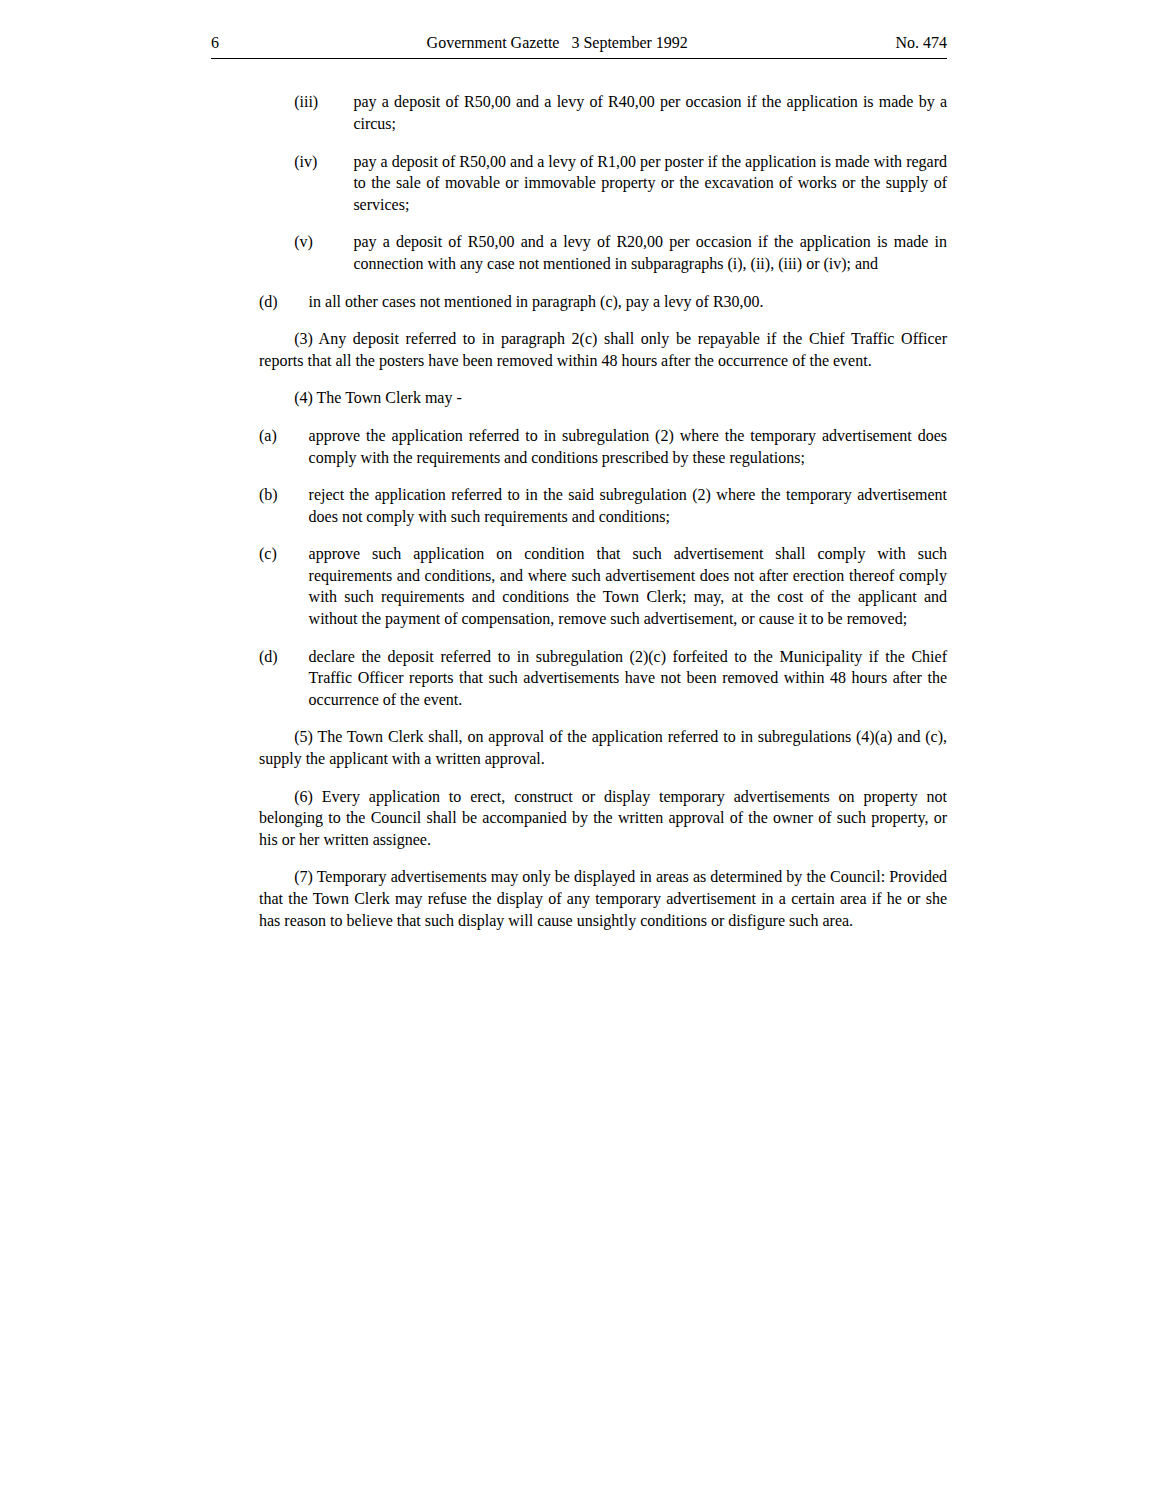6 Government Gazette 3 September 1992 No. 474
(iii) pay a deposit of R50,00 and a levy of R40,00 per occasion if the application is made by a circus;
(iv) pay a deposit of R50,00 and a levy of R1,00 per poster if the application is made with regard to the sale of movable or immovable property or the excavation of works or the supply of services;
(v) pay a deposit of R50,00 and a levy of R20,00 per occasion if the application is made in connection with any case not mentioned in subparagraphs (i), (ii), (iii) or (iv); and
(d) in all other cases not mentioned in paragraph (c), pay a levy of R30,00.
(3) Any deposit referred to in paragraph 2(c) shall only be repayable if the Chief Traffic Officer reports that all the posters have been removed within 48 hours after the occurrence of the event.
(4) The Town Clerk may -
(a) approve the application referred to in subregulation (2) where the temporary advertisement does comply with the requirements and conditions prescribed by these regulations;
(b) reject the application referred to in the said subregulation (2) where the temporary advertisement does not comply with such requirements and conditions;
(c) approve such application on condition that such advertisement shall comply with such requirements and conditions, and where such advertisement does not after erection thereof comply with such requirements and conditions the Town Clerk; may, at the cost of the applicant and without the payment of compensation, remove such advertisement, or cause it to be removed;
(d) declare the deposit referred to in subregulation (2)(c) forfeited to the Municipality if the Chief Traffic Officer reports that such advertisements have not been removed within 48 hours after the occurrence of the event.
(5) The Town Clerk shall, on approval of the application referred to in subregulations (4)(a) and (c), supply the applicant with a written approval.
(6) Every application to erect, construct or display temporary advertisements on property not belonging to the Council shall be accompanied by the written approval of the owner of such property, or his or her written assignee.
(7) Temporary advertisements may only be displayed in areas as determined by the Council: Provided that the Town Clerk may refuse the display of any temporary advertisement in a certain area if he or she has reason to believe that such display will cause unsightly conditions or disfigure such area.